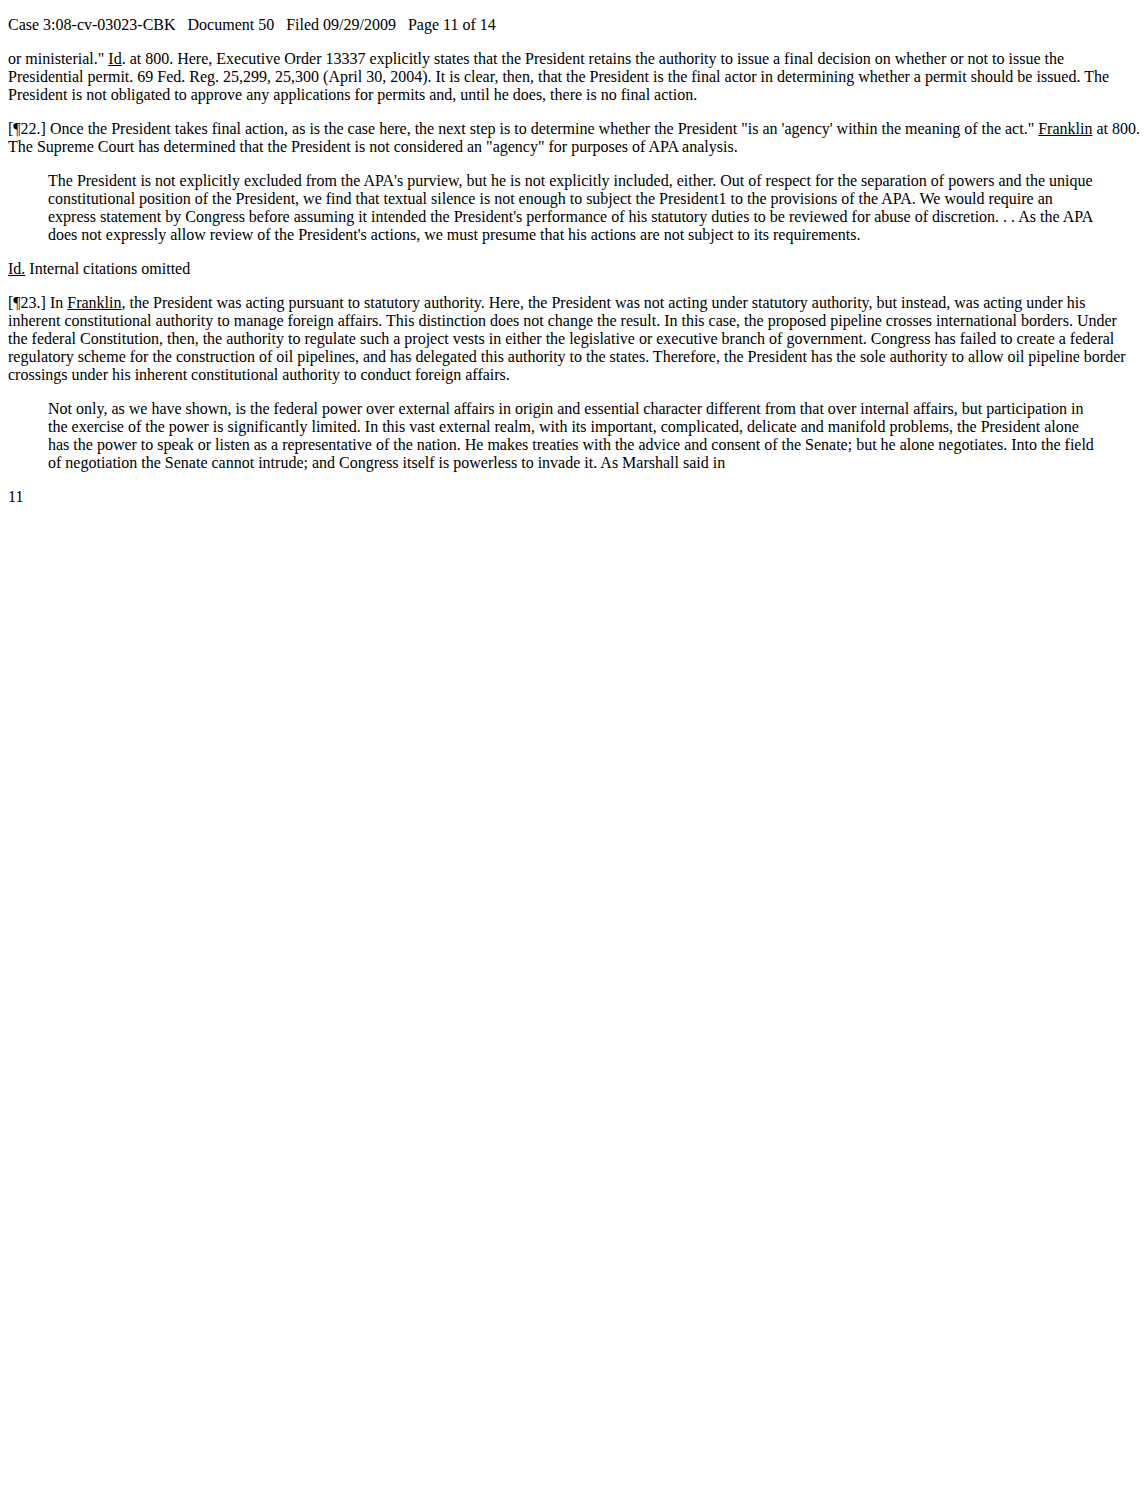Case 3:08-cv-03023-CBK Document 50 Filed 09/29/2009 Page 11 of 14
or ministerial." Id. at 800. Here, Executive Order 13337 explicitly states that the President retains the authority to issue a final decision on whether or not to issue the Presidential permit. 69 Fed. Reg. 25,299, 25,300 (April 30, 2004). It is clear, then, that the President is the final actor in determining whether a permit should be issued. The President is not obligated to approve any applications for permits and, until he does, there is no final action.
[¶22.] Once the President takes final action, as is the case here, the next step is to determine whether the President "is an 'agency' within the meaning of the act." Franklin at 800. The Supreme Court has determined that the President is not considered an "agency" for purposes of APA analysis.
The President is not explicitly excluded from the APA's purview, but he is not explicitly included, either. Out of respect for the separation of powers and the unique constitutional position of the President, we find that textual silence is not enough to subject the President1 to the provisions of the APA. We would require an express statement by Congress before assuming it intended the President's performance of his statutory duties to be reviewed for abuse of discretion. . . As the APA does not expressly allow review of the President's actions, we must presume that his actions are not subject to its requirements.
Id. Internal citations omitted
[¶23.] In Franklin, the President was acting pursuant to statutory authority. Here, the President was not acting under statutory authority, but instead, was acting under his inherent constitutional authority to manage foreign affairs. This distinction does not change the result. In this case, the proposed pipeline crosses international borders. Under the federal Constitution, then, the authority to regulate such a project vests in either the legislative or executive branch of government. Congress has failed to create a federal regulatory scheme for the construction of oil pipelines, and has delegated this authority to the states. Therefore, the President has the sole authority to allow oil pipeline border crossings under his inherent constitutional authority to conduct foreign affairs.
Not only, as we have shown, is the federal power over external affairs in origin and essential character different from that over internal affairs, but participation in the exercise of the power is significantly limited. In this vast external realm, with its important, complicated, delicate and manifold problems, the President alone has the power to speak or listen as a representative of the nation. He makes treaties with the advice and consent of the Senate; but he alone negotiates. Into the field of negotiation the Senate cannot intrude; and Congress itself is powerless to invade it. As Marshall said in
11